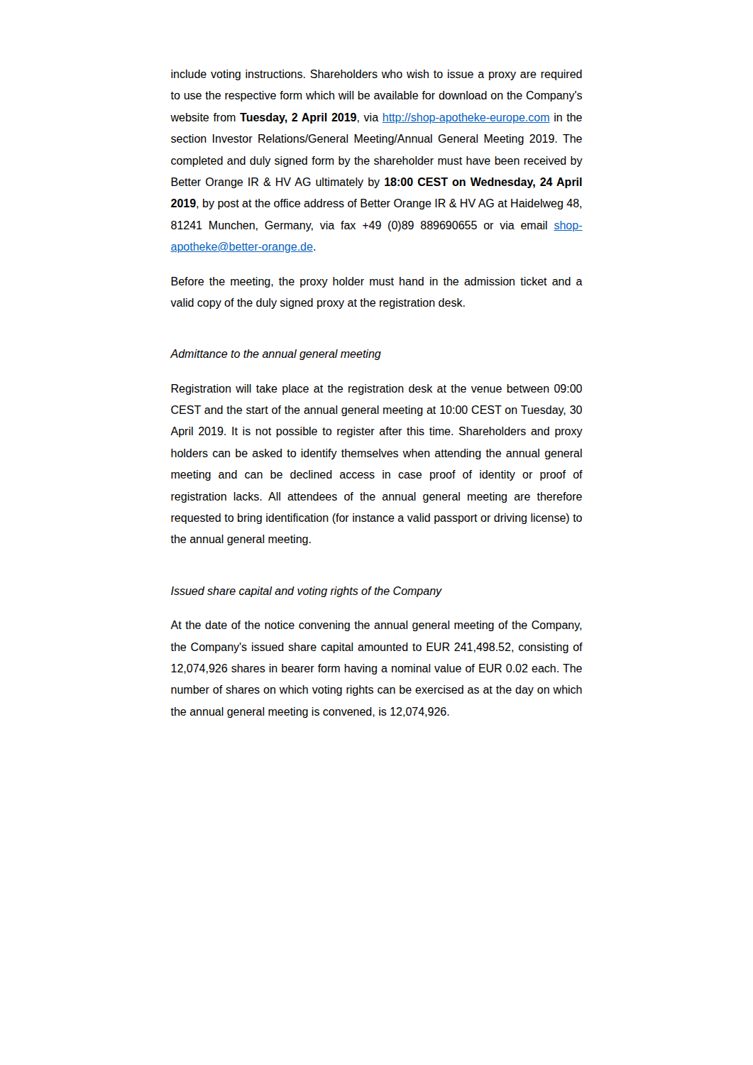include voting instructions. Shareholders who wish to issue a proxy are required to use the respective form which will be available for download on the Company's website from Tuesday, 2 April 2019, via http://shop-apotheke-europe.com in the section Investor Relations/General Meeting/Annual General Meeting 2019. The completed and duly signed form by the shareholder must have been received by Better Orange IR & HV AG ultimately by 18:00 CEST on Wednesday, 24 April 2019, by post at the office address of Better Orange IR & HV AG at Haidelweg 48, 81241 Munchen, Germany, via fax +49 (0)89 889690655 or via email shop-apotheke@better-orange.de.
Before the meeting, the proxy holder must hand in the admission ticket and a valid copy of the duly signed proxy at the registration desk.
Admittance to the annual general meeting
Registration will take place at the registration desk at the venue between 09:00 CEST and the start of the annual general meeting at 10:00 CEST on Tuesday, 30 April 2019. It is not possible to register after this time. Shareholders and proxy holders can be asked to identify themselves when attending the annual general meeting and can be declined access in case proof of identity or proof of registration lacks. All attendees of the annual general meeting are therefore requested to bring identification (for instance a valid passport or driving license) to the annual general meeting.
Issued share capital and voting rights of the Company
At the date of the notice convening the annual general meeting of the Company, the Company's issued share capital amounted to EUR 241,498.52, consisting of 12,074,926 shares in bearer form having a nominal value of EUR 0.02 each. The number of shares on which voting rights can be exercised as at the day on which the annual general meeting is convened, is 12,074,926.